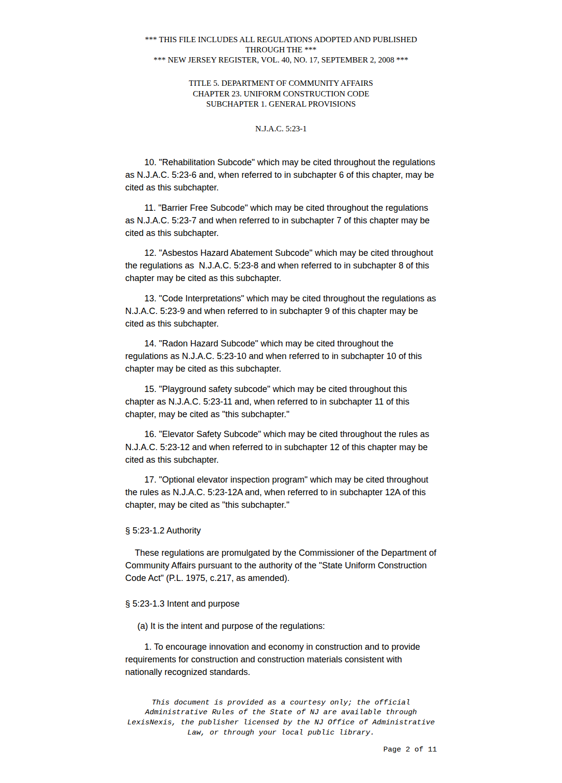*** THIS FILE INCLUDES ALL REGULATIONS ADOPTED AND PUBLISHED THROUGH THE ***
*** NEW JERSEY REGISTER, VOL. 40, NO. 17, SEPTEMBER 2, 2008 ***
TITLE 5. DEPARTMENT OF COMMUNITY AFFAIRS
CHAPTER 23. UNIFORM CONSTRUCTION CODE
SUBCHAPTER 1. GENERAL PROVISIONS
N.J.A.C. 5:23-1
10. "Rehabilitation Subcode" which may be cited throughout the regulations as N.J.A.C. 5:23-6 and, when referred to in subchapter 6 of this chapter, may be cited as this subchapter.
11. "Barrier Free Subcode" which may be cited throughout the regulations as N.J.A.C. 5:23-7 and when referred to in subchapter 7 of this chapter may be cited as this subchapter.
12. "Asbestos Hazard Abatement Subcode" which may be cited throughout the regulations as N.J.A.C. 5:23-8 and when referred to in subchapter 8 of this chapter may be cited as this subchapter.
13. "Code Interpretations" which may be cited throughout the regulations as N.J.A.C. 5:23-9 and when referred to in subchapter 9 of this chapter may be cited as this subchapter.
14. "Radon Hazard Subcode" which may be cited throughout the regulations as N.J.A.C. 5:23-10 and when referred to in subchapter 10 of this chapter may be cited as this subchapter.
15. "Playground safety subcode" which may be cited throughout this chapter as N.J.A.C. 5:23-11 and, when referred to in subchapter 11 of this chapter, may be cited as "this subchapter."
16. "Elevator Safety Subcode" which may be cited throughout the rules as N.J.A.C. 5:23-12 and when referred to in subchapter 12 of this chapter may be cited as this subchapter.
17. "Optional elevator inspection program" which may be cited throughout the rules as N.J.A.C. 5:23-12A and, when referred to in subchapter 12A of this chapter, may be cited as "this subchapter."
§ 5:23-1.2 Authority
These regulations are promulgated by the Commissioner of the Department of Community Affairs pursuant to the authority of the "State Uniform Construction Code Act" (P.L. 1975, c.217, as amended).
§ 5:23-1.3 Intent and purpose
(a) It is the intent and purpose of the regulations:
1. To encourage innovation and economy in construction and to provide requirements for construction and construction materials consistent with nationally recognized standards.
This document is provided as a courtesy only; the official
Administrative Rules of the State of NJ are available through
LexisNexis, the publisher licensed by the NJ Office of Administrative
Law, or through your local public library.
Page 2 of 11